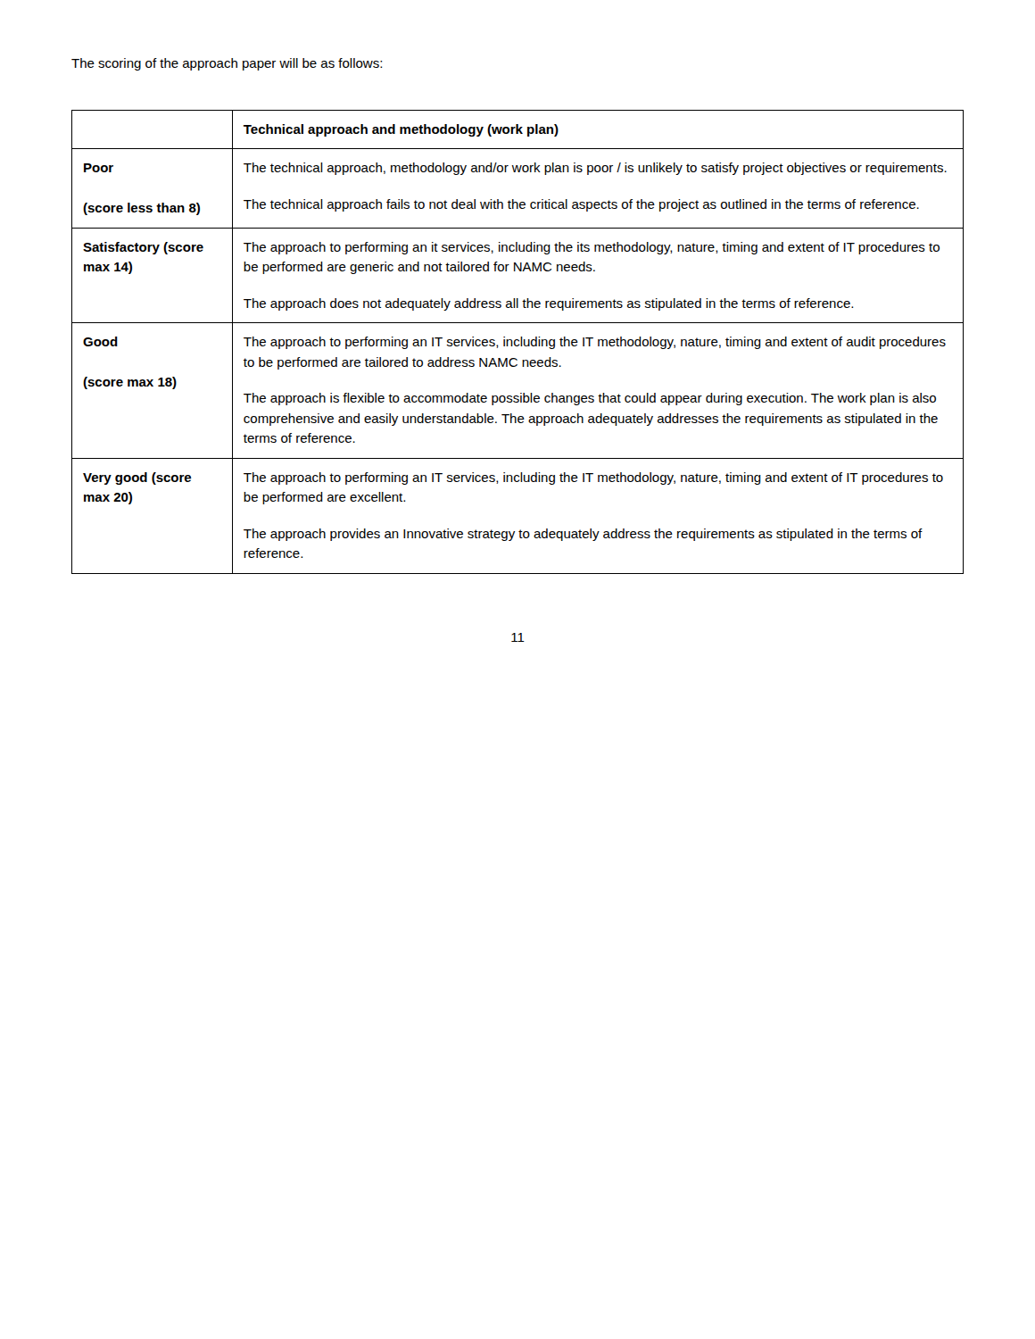The scoring of the approach paper will be as follows:
| | Technical approach and methodology (work plan) |
| Poor (score less than 8) | The technical approach, methodology and/or work plan is poor / is unlikely to satisfy project objectives or requirements. The technical approach fails to not deal with the critical aspects of the project as outlined in the terms of reference. |
| Satisfactory (score max 14) | The approach to performing an it services, including the its methodology, nature, timing and extent of IT procedures to be performed are generic and not tailored for NAMC needs. The approach does not adequately address all the requirements as stipulated in the terms of reference. |
| Good (score max 18) | The approach to performing an IT services, including the IT methodology, nature, timing and extent of audit procedures to be performed are tailored to address NAMC needs. The approach is flexible to accommodate possible changes that could appear during execution. The work plan is also comprehensive and easily understandable. The approach adequately addresses the requirements as stipulated in the terms of reference. |
| Very good (score max 20) | The approach to performing an IT services, including the IT methodology, nature, timing and extent of IT procedures to be performed are excellent. The approach provides an Innovative strategy to adequately address the requirements as stipulated in the terms of reference. |
11